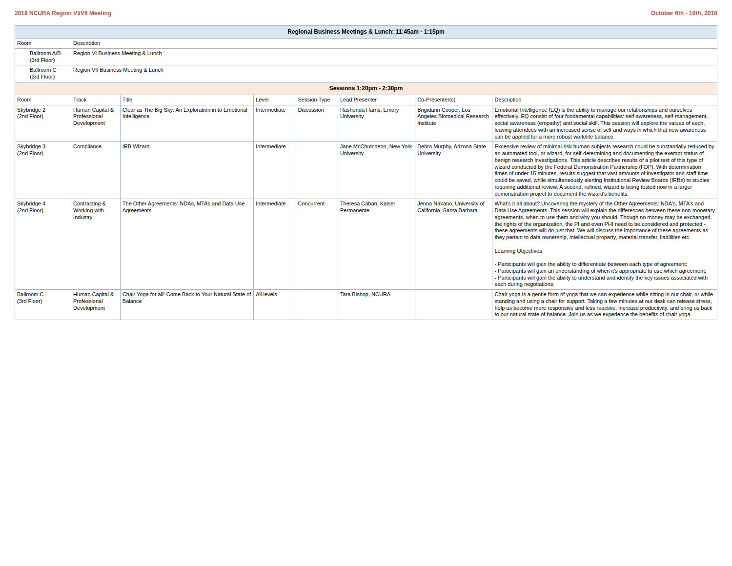2018 NCURA Region VI/VII Meeting
October 6th - 10th, 2018
| Regional Business Meetings & Lunch: 11:45am - 1:15pm |
| Room | Description |
| Ballroom A/B (3rd Floor) | Region VI Business Meeting & Lunch |
| Ballroom C (3rd Floor) | Region VII Business Meeting & Lunch |
| Sessions 1:20pm - 2:30pm |
| Room | Track | Title | Level | Session Type | Lead Presenter | Co-Presenter(s) | Description |
| Skybridge 2 (2nd Floor) | Human Capital & Professional Development | Clear as The Big Sky: An Exploration in to Emotional Intelligence | Intermediate | Discussion | Rashonda Harris, Emory University | Brigidann Cooper, Los Angeles Biomedical Research Institute | Emotional Intelligence (EQ) is the ability to manage our relationships and ourselves effectively. EQ consist of four fundamental capabilities: self-awareness, self-management, social awareness (empathy) and social skill. This session will explore the values of each, leaving attendees with an increased sense of self and ways in which that new awareness can be applied for a more robust work/life balance. |
| Skybridge 3 (2nd Floor) | Compliance | IRB Wizard | Intermediate | | Jane McChutcheon, New York University | Debra Murphy, Arizona State University | Excessive review of minimal-risk human subjects research could be substantially reduced by an automated tool, or wizard, for self-determining and documenting the exempt status of benign research investigations. This article describes results of a pilot test of this type of wizard conducted by the Federal Demonstration Partnership (FDP). With determination times of under 15 minutes, results suggest that vast amounts of investigator and staff time could be saved, while simultaneously alerting Institutional Review Boards (IRBs) to studies requiring additional review. A second, refined, wizard is being tested now in a larger demonstration project to document the wizard's benefits. |
| Skybridge 4 (2nd Floor) | Contracting & Working with Industry | The Other Agreements: NDAs, MTAs and Data Use Agreements | Intermediate | Concurrent | Theresa Caban, Kaiser Permanente | Jenna Nakano, University of California, Santa Barbara | What's it all about? Uncovering the mystery of the Other Agreements: NDA's, MTA's and Data Use Agreements. This session will explain the differences between these non-monetary agreements, when to use them and why you should. Though no money may be exchanged, the rights of the organization, the PI and even PHI need to be considered and protected - these agreements will do just that. We will discuss the importance of these agreements as they pertain to data ownership, intellectual property, material transfer, liabilities etc. Learning Objectives: - Participants will gain the ability to differentiate between each type of agreement; - Participants will gain an understanding of when it's appropriate to use which agreement; - Participants will gain the ability to understand and identify the key issues associated with each during negotiations. |
| Ballroom C (3rd Floor) | Human Capital & Professional Development | Chair Yoga for all! Come Back to Your Natural State of Balance | All levels | | Tara Bishop, NCURA | | Chair yoga is a gentle form of yoga that we can experience while sitting in our chair, or while standing and using a chair for support. Taking a few minutes at our desk can release stress, help us become more responsive and less reactive, increase productivity, and bring us back to our natural state of balance. Join us as we experience the benefits of chair yoga. |